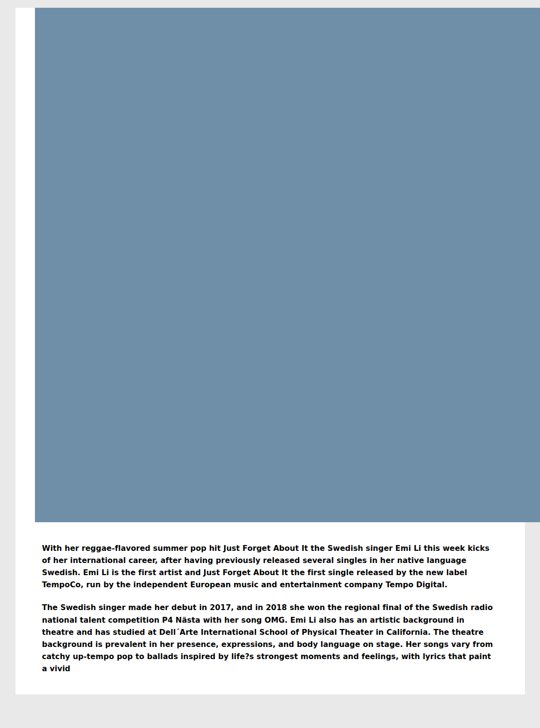With her reggae-flavored summer pop hit Just Forget About It the Swedish singer Emi Li this week kicks of her international career, after having previously released several singles in her native language Swedish. Emi Li is the first artist and Just Forget About It the first single released by the new label TempoCo, run by the independent European music and entertainment company Tempo Digital.
The Swedish singer made her debut in 2017, and in 2018 she won the regional final of the Swedish radio national talent competition P4 Nästa with her song OMG. Emi Li also has an artistic background in theatre and has studied at Dell´Arte International School of Physical Theater in California. The theatre background is prevalent in her presence, expressions, and body language on stage. Her songs vary from catchy up-tempo pop to ballads inspired by life?s strongest moments and feelings, with lyrics that paint a vivid